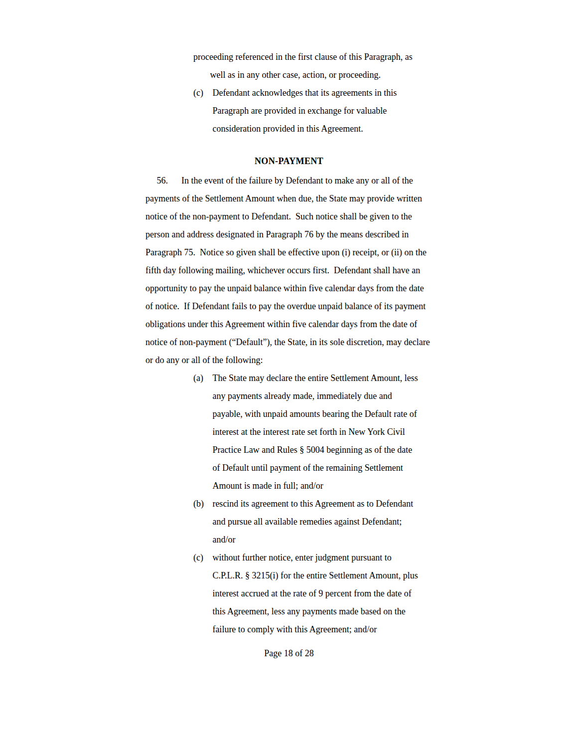proceeding referenced in the first clause of this Paragraph, as well as in any other case, action, or proceeding.
(c)
Defendant acknowledges that its agreements in this Paragraph are provided in exchange for valuable consideration provided in this Agreement.
NON-PAYMENT
56. In the event of the failure by Defendant to make any or all of the payments of the Settlement Amount when due, the State may provide written notice of the non-payment to Defendant. Such notice shall be given to the person and address designated in Paragraph 76 by the means described in Paragraph 75. Notice so given shall be effective upon (i) receipt, or (ii) on the fifth day following mailing, whichever occurs first. Defendant shall have an opportunity to pay the unpaid balance within five calendar days from the date of notice. If Defendant fails to pay the overdue unpaid balance of its payment obligations under this Agreement within five calendar days from the date of notice of non-payment (“Default”), the State, in its sole discretion, may declare or do any or all of the following:
(a)
The State may declare the entire Settlement Amount, less any payments already made, immediately due and payable, with unpaid amounts bearing the Default rate of interest at the interest rate set forth in New York Civil Practice Law and Rules § 5004 beginning as of the date of Default until payment of the remaining Settlement Amount is made in full; and/or
(b)
rescind its agreement to this Agreement as to Defendant and pursue all available remedies against Defendant; and/or
(c)
without further notice, enter judgment pursuant to C.P.L.R. § 3215(i) for the entire Settlement Amount, plus interest accrued at the rate of 9 percent from the date of this Agreement, less any payments made based on the failure to comply with this Agreement; and/or
Page 18 of 28